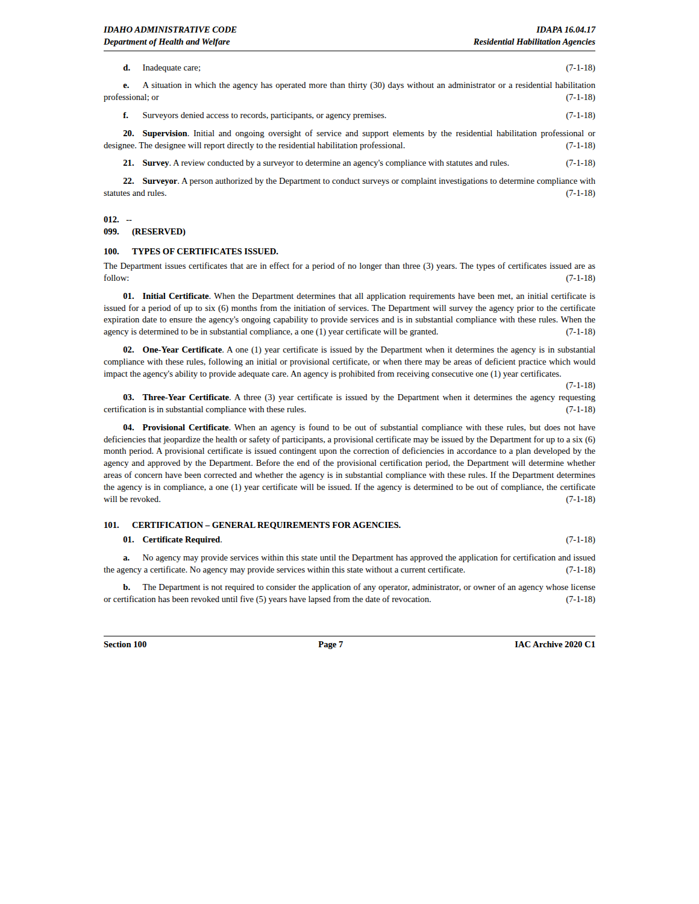IDAHO ADMINISTRATIVE CODE Department of Health and Welfare
IDAPA 16.04.17 Residential Habilitation Agencies
d. Inadequate care;(7-1-18)
e. A situation in which the agency has operated more than thirty (30) days without an administrator or a residential habilitation professional; or(7-1-18)
f. Surveyors denied access to records, participants, or agency premises.(7-1-18)
20. Supervision. Initial and ongoing oversight of service and support elements by the residential habilitation professional or designee. The designee will report directly to the residential habilitation professional.(7-1-18)
21. Survey. A review conducted by a surveyor to determine an agency's compliance with statutes and rules.(7-1-18)
22. Surveyor. A person authorized by the Department to conduct surveys or complaint investigations to determine compliance with statutes and rules.(7-1-18)
012. -- 099.(RESERVED)
100. TYPES OF CERTIFICATES ISSUED.
The Department issues certificates that are in effect for a period of no longer than three (3) years. The types of certificates issued are as follow:(7-1-18)
01. Initial Certificate. When the Department determines that all application requirements have been met, an initial certificate is issued for a period of up to six (6) months from the initiation of services. The Department will survey the agency prior to the certificate expiration date to ensure the agency's ongoing capability to provide services and is in substantial compliance with these rules. When the agency is determined to be in substantial compliance, a one (1) year certificate will be granted.(7-1-18)
02. One-Year Certificate. A one (1) year certificate is issued by the Department when it determines the agency is in substantial compliance with these rules, following an initial or provisional certificate, or when there may be areas of deficient practice which would impact the agency's ability to provide adequate care. An agency is prohibited from receiving consecutive one (1) year certificates.(7-1-18)
03. Three-Year Certificate. A three (3) year certificate is issued by the Department when it determines the agency requesting certification is in substantial compliance with these rules.(7-1-18)
04. Provisional Certificate. When an agency is found to be out of substantial compliance with these rules, but does not have deficiencies that jeopardize the health or safety of participants, a provisional certificate may be issued by the Department for up to a six (6) month period. A provisional certificate is issued contingent upon the correction of deficiencies in accordance to a plan developed by the agency and approved by the Department. Before the end of the provisional certification period, the Department will determine whether areas of concern have been corrected and whether the agency is in substantial compliance with these rules. If the Department determines the agency is in compliance, a one (1) year certificate will be issued. If the agency is determined to be out of compliance, the certificate will be revoked.(7-1-18)
101. CERTIFICATION – GENERAL REQUIREMENTS FOR AGENCIES.
01. Certificate Required.(7-1-18)
a. No agency may provide services within this state until the Department has approved the application for certification and issued the agency a certificate. No agency may provide services within this state without a current certificate.(7-1-18)
b. The Department is not required to consider the application of any operator, administrator, or owner of an agency whose license or certification has been revoked until five (5) years have lapsed from the date of revocation.(7-1-18)
Section 100
Page 7
IAC Archive 2020 C1